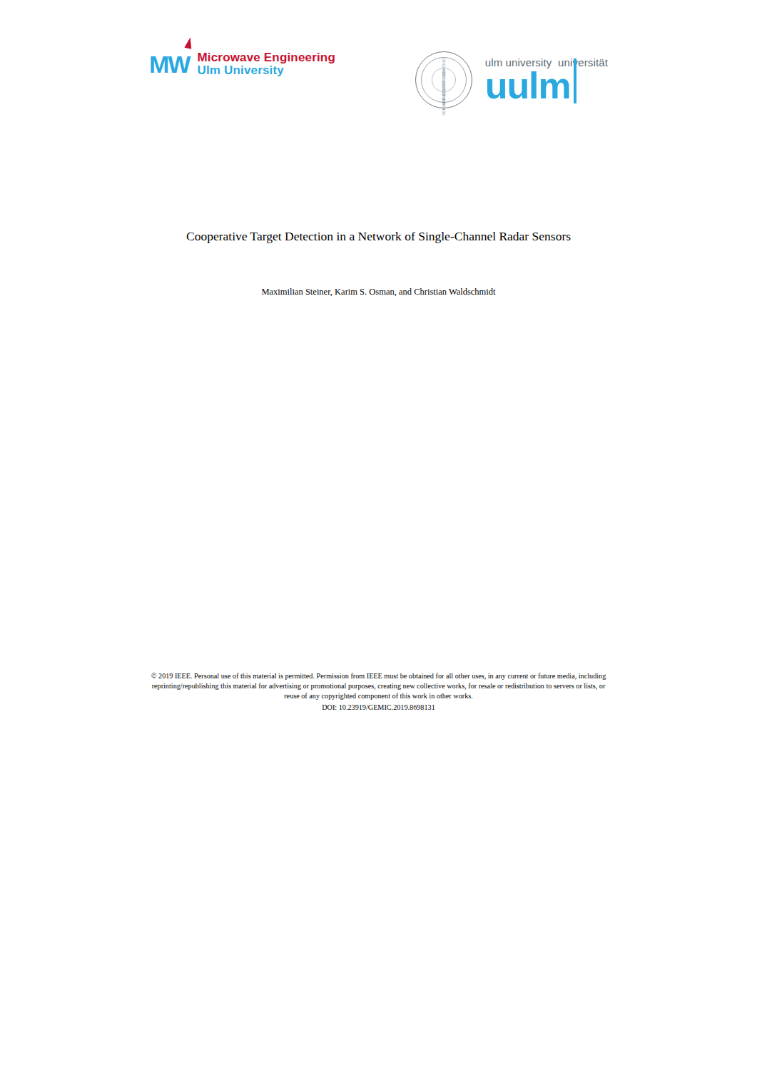MW
Microwave Engineering
Ulm University
UNIVERSITÄT ULM DOCENDO DISCENDO CURANDO
ulm university universität
uulm
Cooperative Target Detection in a Network of Single-Channel Radar Sensors
Maximilian Steiner, Karim S. Osman, and Christian Waldschmidt
© 2019 IEEE. Personal use of this material is permitted. Permission from IEEE must be obtained for all other uses, in any current or future media, including reprinting/republishing this material for advertising or promotional purposes, creating new collective works, for resale or redistribution to servers or lists, or reuse of any copyrighted component of this work in other works.
DOI: 10.23919/GEMIC.2019.8698131